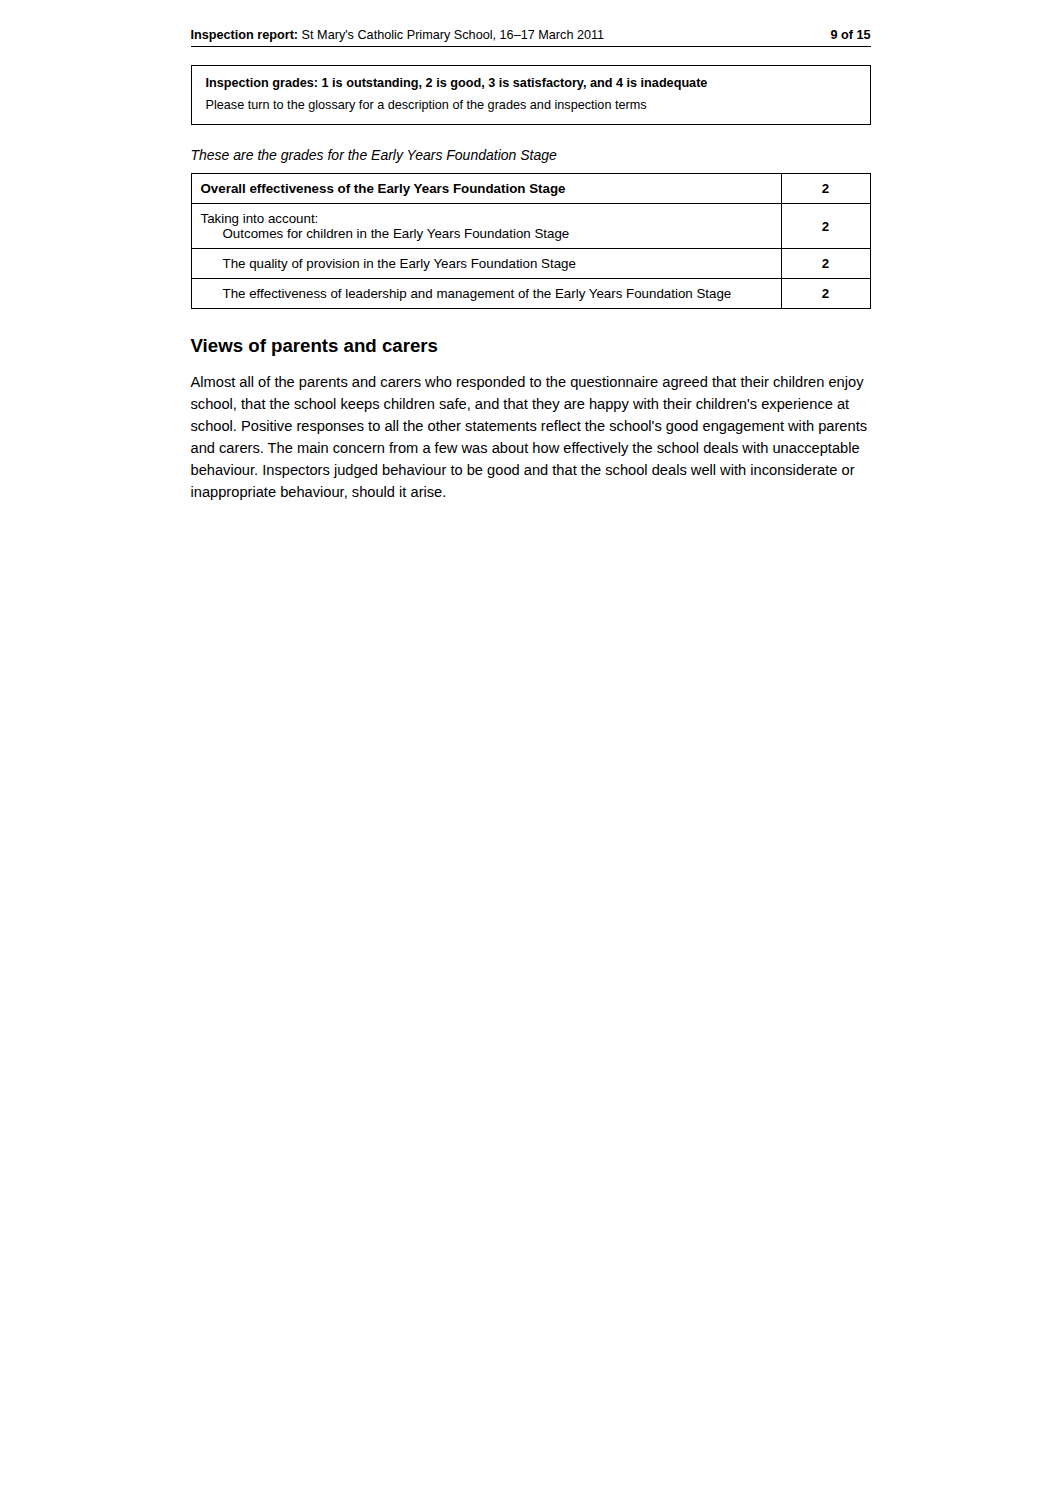Inspection report: St Mary's Catholic Primary School, 16–17 March 2011
9 of 15
Inspection grades: 1 is outstanding, 2 is good, 3 is satisfactory, and 4 is inadequate
Please turn to the glossary for a description of the grades and inspection terms
These are the grades for the Early Years Foundation Stage
| Overall effectiveness of the Early Years Foundation Stage | 2 |
| Taking into account: Outcomes for children in the Early Years Foundation Stage | 2 |
| The quality of provision in the Early Years Foundation Stage | 2 |
| The effectiveness of leadership and management of the Early Years Foundation Stage | 2 |
Views of parents and carers
Almost all of the parents and carers who responded to the questionnaire agreed that their children enjoy school, that the school keeps children safe, and that they are happy with their children's experience at school. Positive responses to all the other statements reflect the school's good engagement with parents and carers. The main concern from a few was about how effectively the school deals with unacceptable behaviour. Inspectors judged behaviour to be good and that the school deals well with inconsiderate or inappropriate behaviour, should it arise.